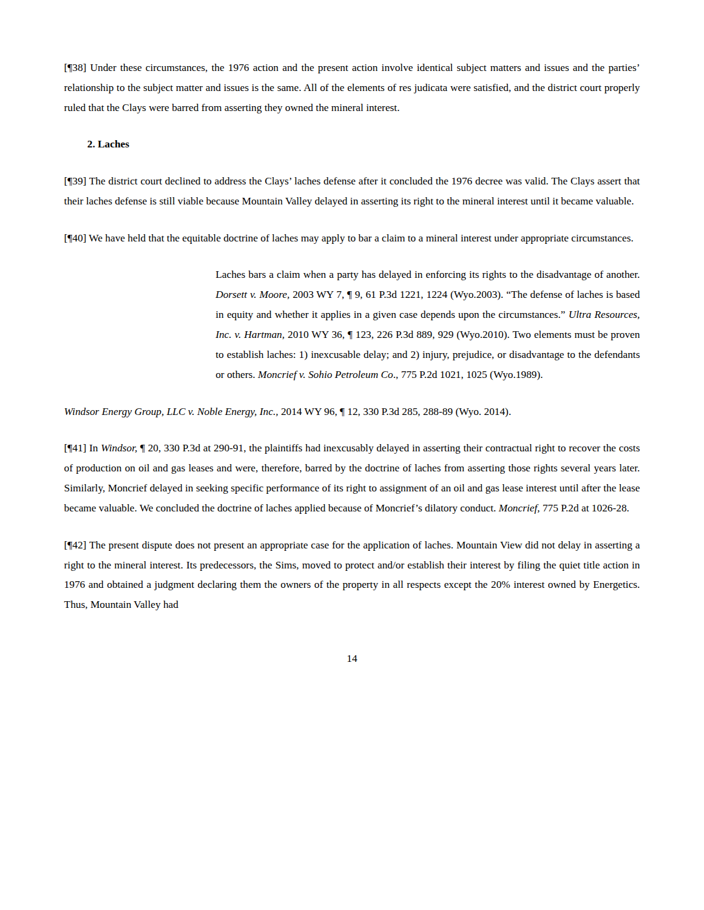[¶38] Under these circumstances, the 1976 action and the present action involve identical subject matters and issues and the parties’ relationship to the subject matter and issues is the same. All of the elements of res judicata were satisfied, and the district court properly ruled that the Clays were barred from asserting they owned the mineral interest.
2. Laches
[¶39] The district court declined to address the Clays’ laches defense after it concluded the 1976 decree was valid. The Clays assert that their laches defense is still viable because Mountain Valley delayed in asserting its right to the mineral interest until it became valuable.
[¶40] We have held that the equitable doctrine of laches may apply to bar a claim to a mineral interest under appropriate circumstances.
Laches bars a claim when a party has delayed in enforcing its rights to the disadvantage of another. Dorsett v. Moore, 2003 WY 7, ¶ 9, 61 P.3d 1221, 1224 (Wyo.2003). “The defense of laches is based in equity and whether it applies in a given case depends upon the circumstances.” Ultra Resources, Inc. v. Hartman, 2010 WY 36, ¶ 123, 226 P.3d 889, 929 (Wyo.2010). Two elements must be proven to establish laches: 1) inexcusable delay; and 2) injury, prejudice, or disadvantage to the defendants or others. Moncrief v. Sohio Petroleum Co., 775 P.2d 1021, 1025 (Wyo.1989).
Windsor Energy Group, LLC v. Noble Energy, Inc., 2014 WY 96, ¶ 12, 330 P.3d 285, 288-89 (Wyo. 2014).
[¶41] In Windsor, ¶ 20, 330 P.3d at 290-91, the plaintiffs had inexcusably delayed in asserting their contractual right to recover the costs of production on oil and gas leases and were, therefore, barred by the doctrine of laches from asserting those rights several years later. Similarly, Moncrief delayed in seeking specific performance of its right to assignment of an oil and gas lease interest until after the lease became valuable. We concluded the doctrine of laches applied because of Moncrief’s dilatory conduct. Moncrief, 775 P.2d at 1026-28.
[¶42] The present dispute does not present an appropriate case for the application of laches. Mountain View did not delay in asserting a right to the mineral interest. Its predecessors, the Sims, moved to protect and/or establish their interest by filing the quiet title action in 1976 and obtained a judgment declaring them the owners of the property in all respects except the 20% interest owned by Energetics. Thus, Mountain Valley had
14